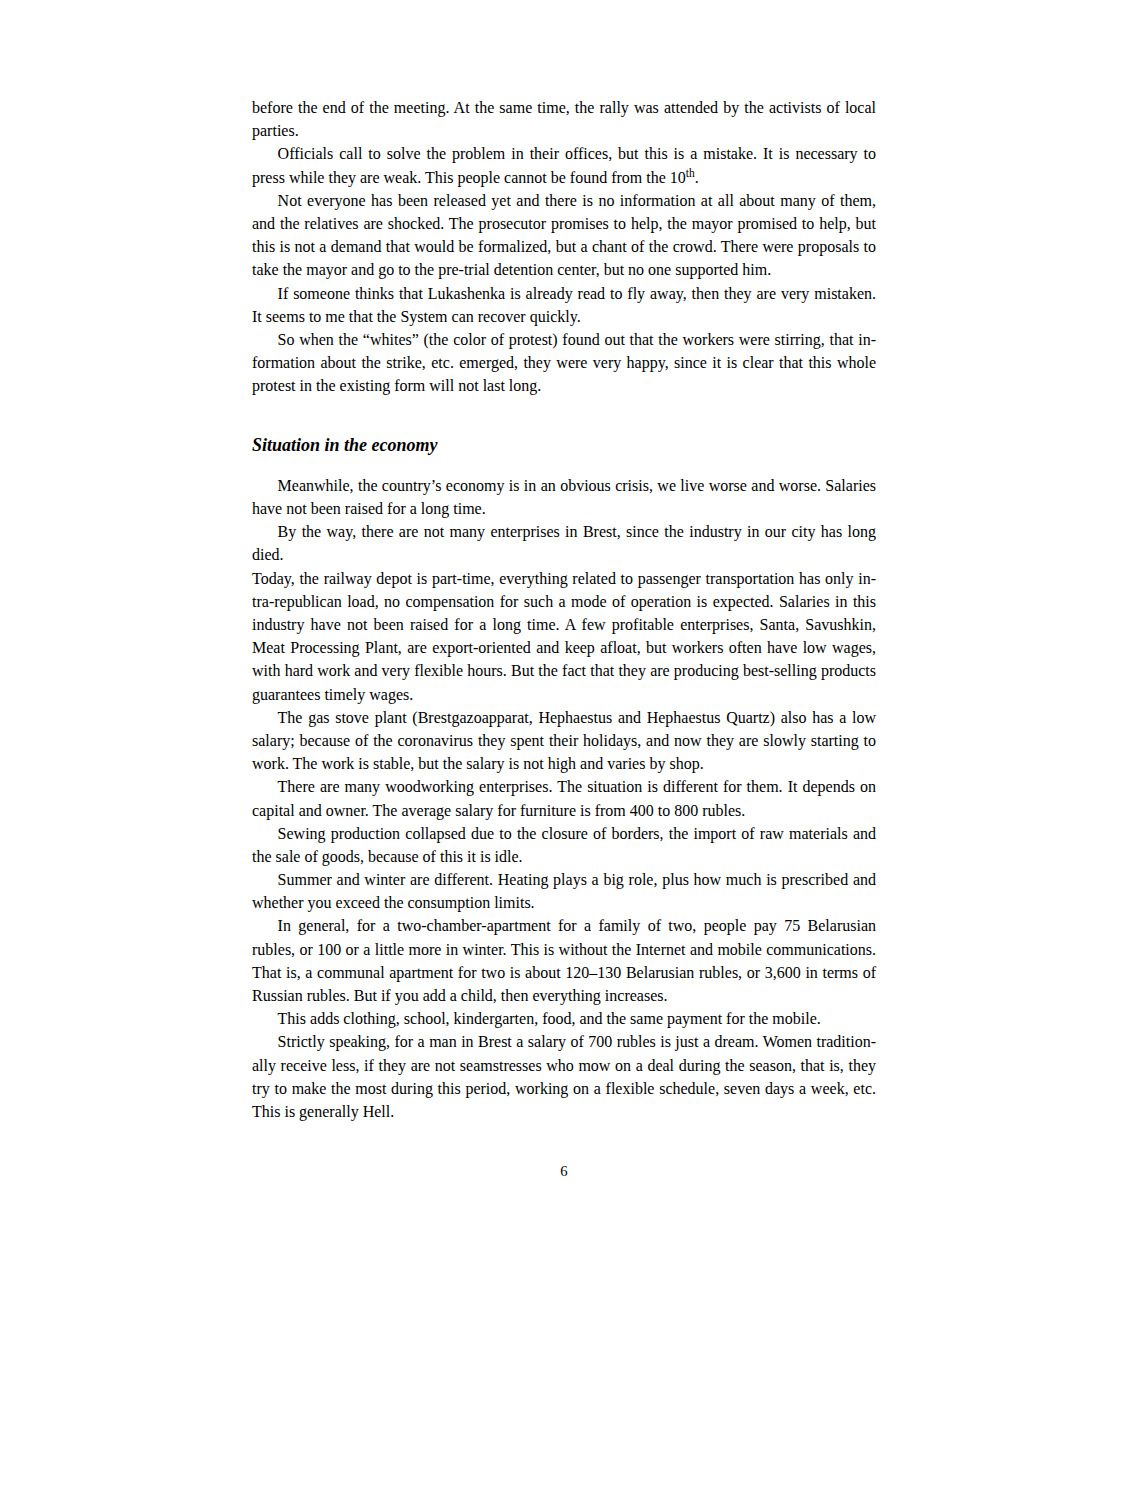before the end of the meeting. At the same time, the rally was attended by the activists of local parties.
Officials call to solve the problem in their offices, but this is a mistake. It is necessary to press while they are weak. This people cannot be found from the 10th.
Not everyone has been released yet and there is no information at all about many of them, and the relatives are shocked. The prosecutor promises to help, the mayor promised to help, but this is not a demand that would be formalized, but a chant of the crowd. There were proposals to take the mayor and go to the pre-trial detention center, but no one supported him.
If someone thinks that Lukashenka is already read to fly away, then they are very mistaken. It seems to me that the System can recover quickly.
So when the “whites” (the color of protest) found out that the workers were stirring, that information about the strike, etc. emerged, they were very happy, since it is clear that this whole protest in the existing form will not last long.
Situation in the economy
Meanwhile, the country’s economy is in an obvious crisis, we live worse and worse. Salaries have not been raised for a long time.
By the way, there are not many enterprises in Brest, since the industry in our city has long died.
Today, the railway depot is part-time, everything related to passenger transportation has only intra-republican load, no compensation for such a mode of operation is expected. Salaries in this industry have not been raised for a long time. A few profitable enterprises, Santa, Savushkin, Meat Processing Plant, are export-oriented and keep afloat, but workers often have low wages, with hard work and very flexible hours. But the fact that they are producing best-selling products guarantees timely wages.
The gas stove plant (Brestgazoapparat, Hephaestus and Hephaestus Quartz) also has a low salary; because of the coronavirus they spent their holidays, and now they are slowly starting to work. The work is stable, but the salary is not high and varies by shop.
There are many woodworking enterprises. The situation is different for them. It depends on capital and owner. The average salary for furniture is from 400 to 800 rubles.
Sewing production collapsed due to the closure of borders, the import of raw materials and the sale of goods, because of this it is idle.
Summer and winter are different. Heating plays a big role, plus how much is prescribed and whether you exceed the consumption limits.
In general, for a two-chamber-apartment for a family of two, people pay 75 Belarusian rubles, or 100 or a little more in winter. This is without the Internet and mobile communications. That is, a communal apartment for two is about 120–130 Belarusian rubles, or 3,600 in terms of Russian rubles. But if you add a child, then everything increases.
This adds clothing, school, kindergarten, food, and the same payment for the mobile.
Strictly speaking, for a man in Brest a salary of 700 rubles is just a dream. Women traditionally receive less, if they are not seamstresses who mow on a deal during the season, that is, they try to make the most during this period, working on a flexible schedule, seven days a week, etc. This is generally Hell.
6